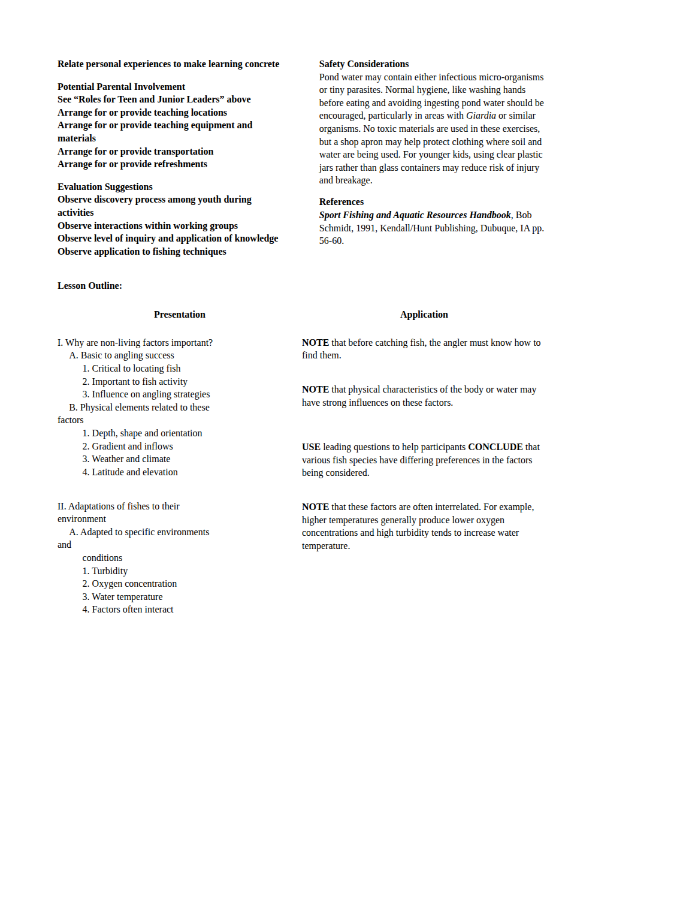Relate personal experiences to make learning concrete
Potential Parental Involvement
See “Roles for Teen and Junior Leaders” above
Arrange for or provide teaching locations
Arrange for or provide teaching equipment and materials
Arrange for or provide transportation
Arrange for or provide refreshments
Evaluation Suggestions
Observe discovery process among youth during activities
Observe interactions within working groups
Observe level of inquiry and application of knowledge
Observe application to fishing techniques
Safety Considerations
Pond water may contain either infectious micro-organisms or tiny parasites. Normal hygiene, like washing hands before eating and avoiding ingesting pond water should be encouraged, particularly in areas with Giardia or similar organisms. No toxic materials are used in these exercises, but a shop apron may help protect clothing where soil and water are being used. For younger kids, using clear plastic jars rather than glass containers may reduce risk of injury and breakage.
References
Sport Fishing and Aquatic Resources Handbook, Bob Schmidt, 1991, Kendall/Hunt Publishing, Dubuque, IA pp. 56-60.
Lesson Outline:
| Presentation | Application |
| --- | --- |
| I. Why are non-living factors important? A. Basic to angling success 1. Critical to locating fish 2. Important to fish activity 3. Influence on angling strategies B. Physical elements related to these factors 1. Depth, shape and orientation 2. Gradient and inflows 3. Weather and climate 4. Latitude and elevation II. Adaptations of fishes to their environment A. Adapted to specific environments and conditions 1. Turbidity 2. Oxygen concentration 3. Water temperature 4. Factors often interact | NOTE that before catching fish, the angler must know how to find them. NOTE that physical characteristics of the body or water may have strong influences on these factors. USE leading questions to help participants CONCLUDE that various fish species have differing preferences in the factors being considered. NOTE that these factors are often interrelated. For example, higher temperatures generally produce lower oxygen concentrations and high turbidity tends to increase water temperature. |